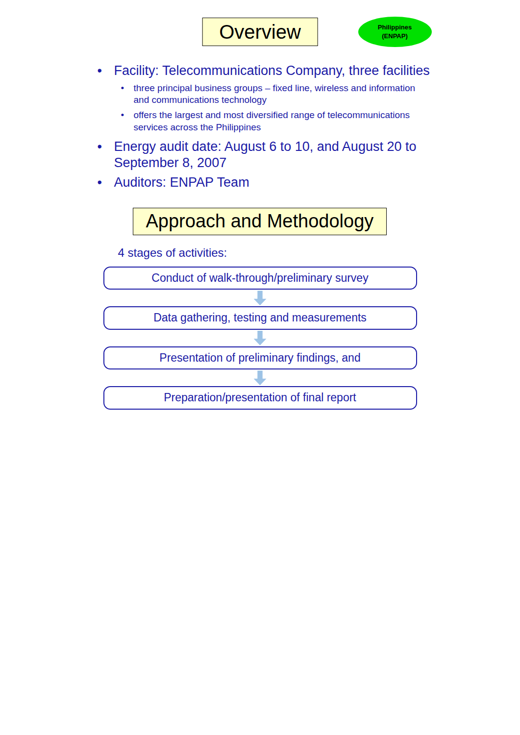Overview
Philippines (ENPAP)
Facility: Telecommunications Company, three facilities
three principal business groups – fixed line, wireless and information and communications technology
offers the largest and most diversified range of telecommunications services across the Philippines
Energy audit date: August 6 to 10, and August 20 to September 8, 2007
Auditors: ENPAP Team
Approach and Methodology
4 stages of activities:
Conduct of walk-through/preliminary survey
Data gathering, testing and measurements
Presentation of preliminary findings, and
Preparation/presentation of final report